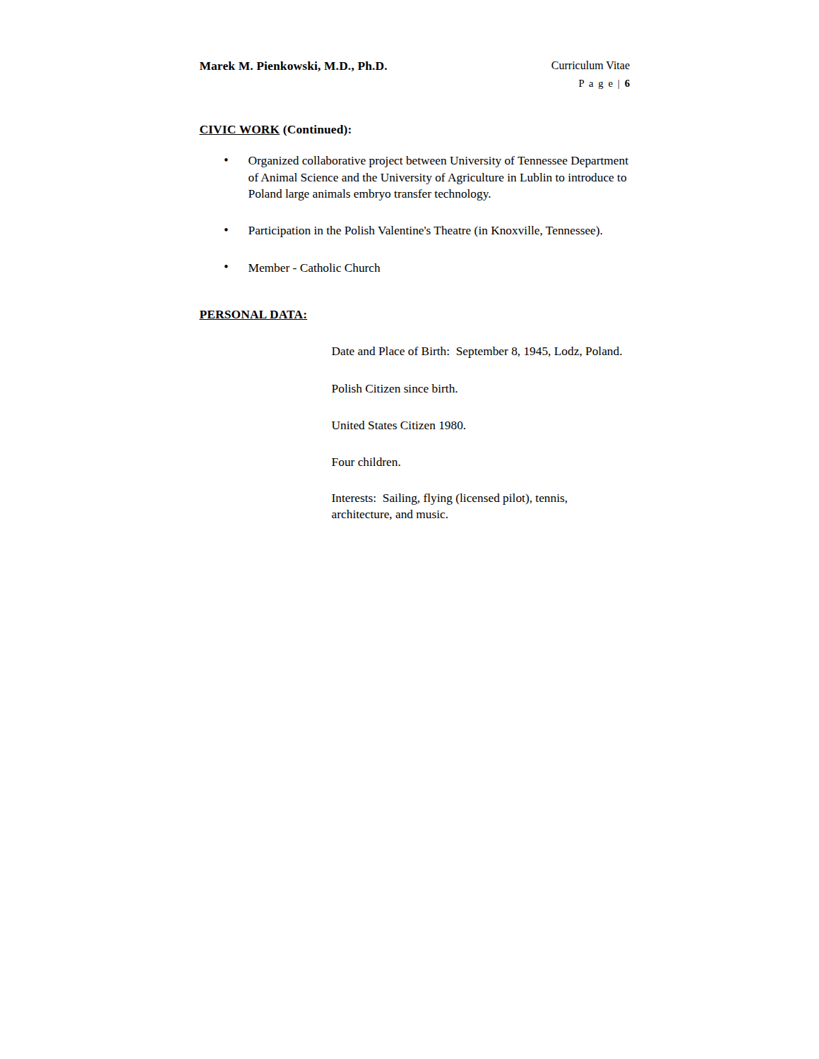Marek M. Pienkowski, M.D., Ph.D.
Curriculum Vitae
P a g e | 6
CIVIC WORK (Continued):
Organized collaborative project between University of Tennessee Department of Animal Science and the University of Agriculture in Lublin to introduce to Poland large animals embryo transfer technology.
Participation in the Polish Valentine's Theatre (in Knoxville, Tennessee).
Member - Catholic Church
PERSONAL DATA:
Date and Place of Birth: September 8, 1945, Lodz, Poland.
Polish Citizen since birth.
United States Citizen 1980.
Four children.
Interests: Sailing, flying (licensed pilot), tennis,
architecture, and music.